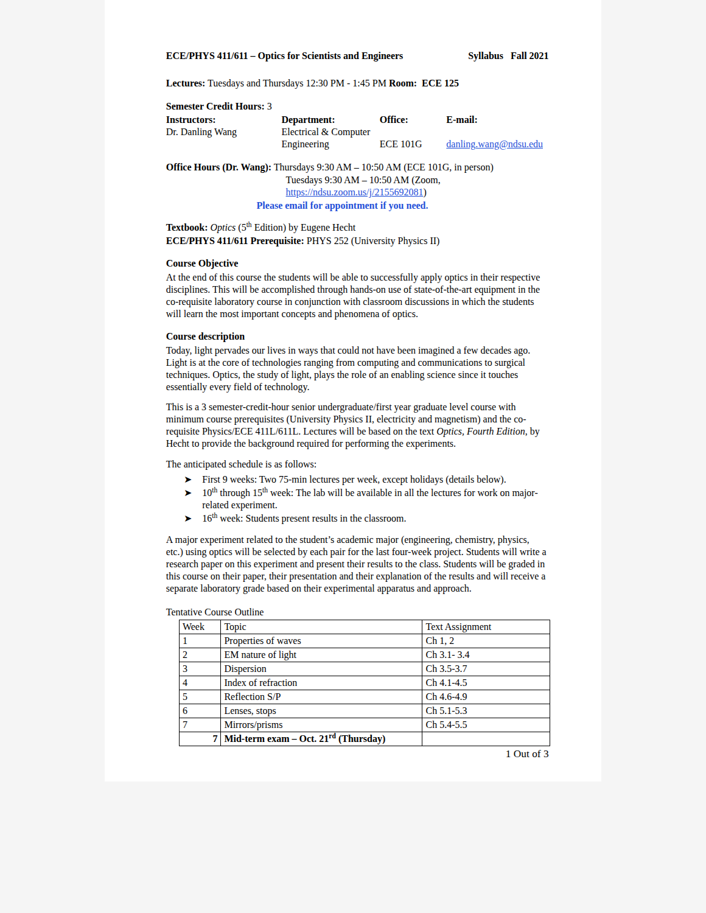ECE/PHYS 411/611 – Optics for Scientists and Engineers Syllabus Fall 2021
Lectures: Tuesdays and Thursdays 12:30 PM - 1:45 PM Room: ECE 125
Semester Credit Hours: 3
| Instructors: | Department: | Office: | E-mail: |
| --- | --- | --- | --- |
| Dr. Danling Wang | Electrical & Computer | | |
| | Engineering | ECE 101G | danling.wang@ndsu.edu |
Office Hours (Dr. Wang): Thursdays 9:30 AM – 10:50 AM (ECE 101G, in person)
Tuesdays 9:30 AM – 10:50 AM (Zoom, https://ndsu.zoom.us/j/2155692081)
Please email for appointment if you need.
Textbook: Optics (5th Edition) by Eugene Hecht
ECE/PHYS 411/611 Prerequisite: PHYS 252 (University Physics II)
Course Objective
At the end of this course the students will be able to successfully apply optics in their respective disciplines. This will be accomplished through hands-on use of state-of-the-art equipment in the co-requisite laboratory course in conjunction with classroom discussions in which the students will learn the most important concepts and phenomena of optics.
Course description
Today, light pervades our lives in ways that could not have been imagined a few decades ago. Light is at the core of technologies ranging from computing and communications to surgical techniques. Optics, the study of light, plays the role of an enabling science since it touches essentially every field of technology.
This is a 3 semester-credit-hour senior undergraduate/first year graduate level course with minimum course prerequisites (University Physics II, electricity and magnetism) and the co-requisite Physics/ECE 411L/611L. Lectures will be based on the text Optics, Fourth Edition, by Hecht to provide the background required for performing the experiments.
The anticipated schedule is as follows:
First 9 weeks: Two 75-min lectures per week, except holidays (details below).
10th through 15th week: The lab will be available in all the lectures for work on major-related experiment.
16th week: Students present results in the classroom.
A major experiment related to the student’s academic major (engineering, chemistry, physics, etc.) using optics will be selected by each pair for the last four-week project. Students will write a research paper on this experiment and present their results to the class. Students will be graded in this course on their paper, their presentation and their explanation of the results and will receive a separate laboratory grade based on their experimental apparatus and approach.
Tentative Course Outline
| Week | Topic | Text Assignment |
| 1 | Properties of waves | Ch 1, 2 |
| 2 | EM nature of light | Ch 3.1- 3.4 |
| 3 | Dispersion | Ch 3.5-3.7 |
| 4 | Index of refraction | Ch 4.1-4.5 |
| 5 | Reflection S/P | Ch 4.6-4.9 |
| 6 | Lenses, stops | Ch 5.1-5.3 |
| 7 | Mirrors/prisms | Ch 5.4-5.5 |
| 7 | Mid-term exam – Oct. 21 rd (Thursday) | |
1 Out of 3